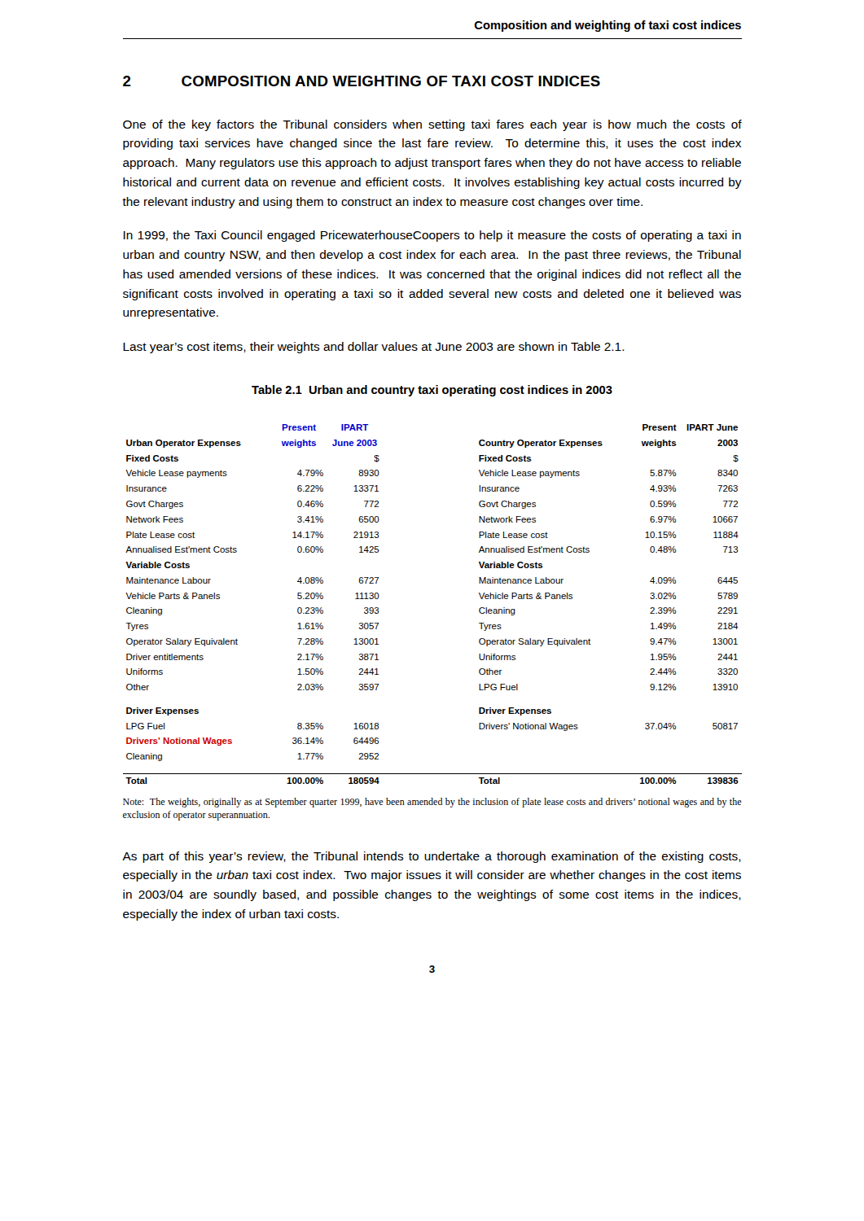Composition and weighting of taxi cost indices
2 COMPOSITION AND WEIGHTING OF TAXI COST INDICES
One of the key factors the Tribunal considers when setting taxi fares each year is how much the costs of providing taxi services have changed since the last fare review. To determine this, it uses the cost index approach. Many regulators use this approach to adjust transport fares when they do not have access to reliable historical and current data on revenue and efficient costs. It involves establishing key actual costs incurred by the relevant industry and using them to construct an index to measure cost changes over time.
In 1999, the Taxi Council engaged PricewaterhouseCoopers to help it measure the costs of operating a taxi in urban and country NSW, and then develop a cost index for each area. In the past three reviews, the Tribunal has used amended versions of these indices. It was concerned that the original indices did not reflect all the significant costs involved in operating a taxi so it added several new costs and deleted one it believed was unrepresentative.
Last year’s cost items, their weights and dollar values at June 2003 are shown in Table 2.1.
Table 2.1 Urban and country taxi operating cost indices in 2003
| | Present | IPART | | | Present | IPART June |
| Urban Operator Expenses | weights | June 2003 | | Country Operator Expenses | weights | 2003 |
| Fixed Costs | | $ | | Fixed Costs | | $ |
| Vehicle Lease payments | 4.79% | 8930 | | Vehicle Lease payments | 5.87% | 8340 |
| Insurance | 6.22% | 13371 | | Insurance | 4.93% | 7263 |
| Govt Charges | 0.46% | 772 | | Govt Charges | 0.59% | 772 |
| Network Fees | 3.41% | 6500 | | Network Fees | 6.97% | 10667 |
| Plate Lease cost | 14.17% | 21913 | | Plate Lease cost | 10.15% | 11884 |
| Annualised Est'ment Costs | 0.60% | 1425 | | Annualised Est'ment Costs | 0.48% | 713 |
| Variable Costs | | | | Variable Costs | | |
| Maintenance Labour | 4.08% | 6727 | | Maintenance Labour | 4.09% | 6445 |
| Vehicle Parts & Panels | 5.20% | 11130 | | Vehicle Parts & Panels | 3.02% | 5789 |
| Cleaning | 0.23% | 393 | | Cleaning | 2.39% | 2291 |
| Tyres | 1.61% | 3057 | | Tyres | 1.49% | 2184 |
| Operator Salary Equivalent | 7.28% | 13001 | | Operator Salary Equivalent | 9.47% | 13001 |
| Driver entitlements | 2.17% | 3871 | | Uniforms | 1.95% | 2441 |
| Uniforms | 1.50% | 2441 | | Other | 2.44% | 3320 |
| Other | 2.03% | 3597 | | LPG Fuel | 9.12% | 13910 |
| Driver Expenses | | | | Driver Expenses | | |
| LPG Fuel | 8.35% | 16018 | | Drivers' Notional Wages | 37.04% | 50817 |
| Drivers' Notional Wages | 36.14% | 64496 | | | | |
| Cleaning | 1.77% | 2952 | | | | |
| Total | 100.00% | 180594 | | Total | 100.00% | 139836 |
Note: The weights, originally as at September quarter 1999, have been amended by the inclusion of plate lease costs and drivers’ notional wages and by the exclusion of operator superannuation.
As part of this year’s review, the Tribunal intends to undertake a thorough examination of the existing costs, especially in the urban taxi cost index. Two major issues it will consider are whether changes in the cost items in 2003/04 are soundly based, and possible changes to the weightings of some cost items in the indices, especially the index of urban taxi costs.
3